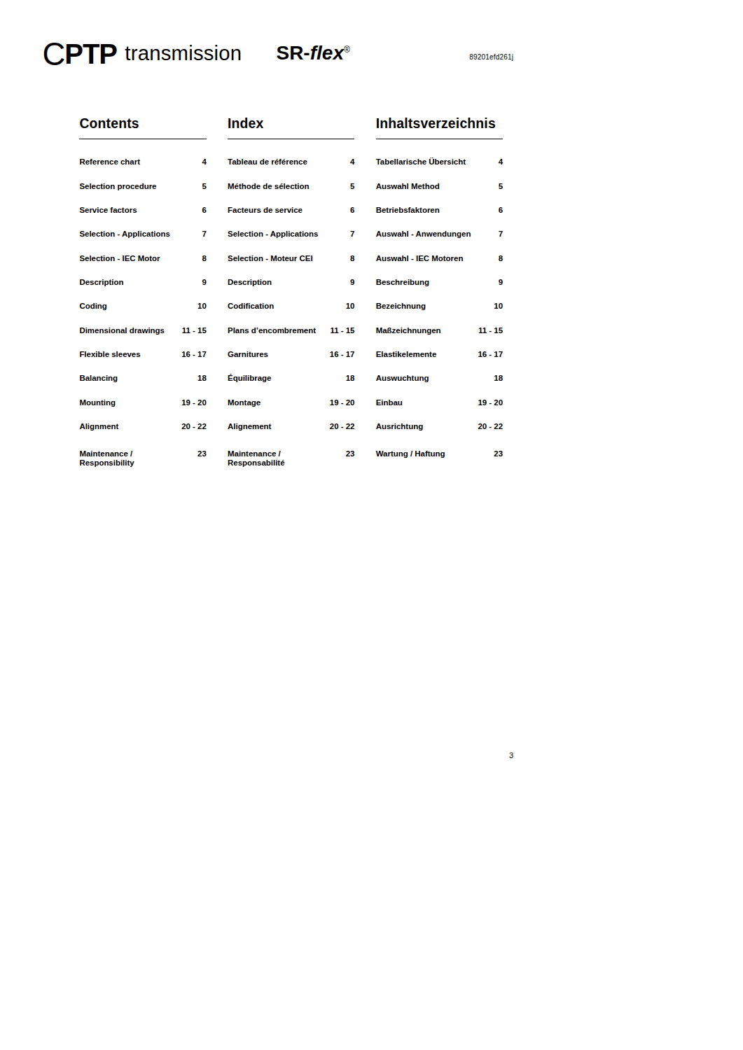CPTP transmission SR-flex®
89201efd261j
Contents
| Reference chart | 4 |
| Selection procedure | 5 |
| Service factors | 6 |
| Selection - Applications | 7 |
| Selection - IEC Motor | 8 |
| Description | 9 |
| Coding | 10 |
| Dimensional drawings | 11 - 15 |
| Flexible sleeves | 16 - 17 |
| Balancing | 18 |
| Mounting | 19 - 20 |
| Alignment | 20 - 22 |
| Maintenance / Responsibility | 23 |
Index
| Tableau de référence | 4 |
| Méthode de sélection | 5 |
| Facteurs de service | 6 |
| Selection - Applications | 7 |
| Selection - Moteur CEI | 8 |
| Description | 9 |
| Codification | 10 |
| Plans d’encombrement | 11 - 15 |
| Garnitures | 16 - 17 |
| Équilibrage | 18 |
| Montage | 19 - 20 |
| Alignement | 20 - 22 |
| Maintenance / Responsabilité | 23 |
Inhaltsverzeichnis
| Tabellarische Übersicht | 4 |
| Auswahl Method | 5 |
| Betriebsfaktoren | 6 |
| Auswahl - Anwendungen | 7 |
| Auswahl - IEC Motoren | 8 |
| Beschreibung | 9 |
| Bezeichnung | 10 |
| Maßzeichnungen | 11 - 15 |
| Elastikelemente | 16 - 17 |
| Auswuchtung | 18 |
| Einbau | 19 - 20 |
| Ausrichtung | 20 - 22 |
| Wartung / Haftung | 23 |
3